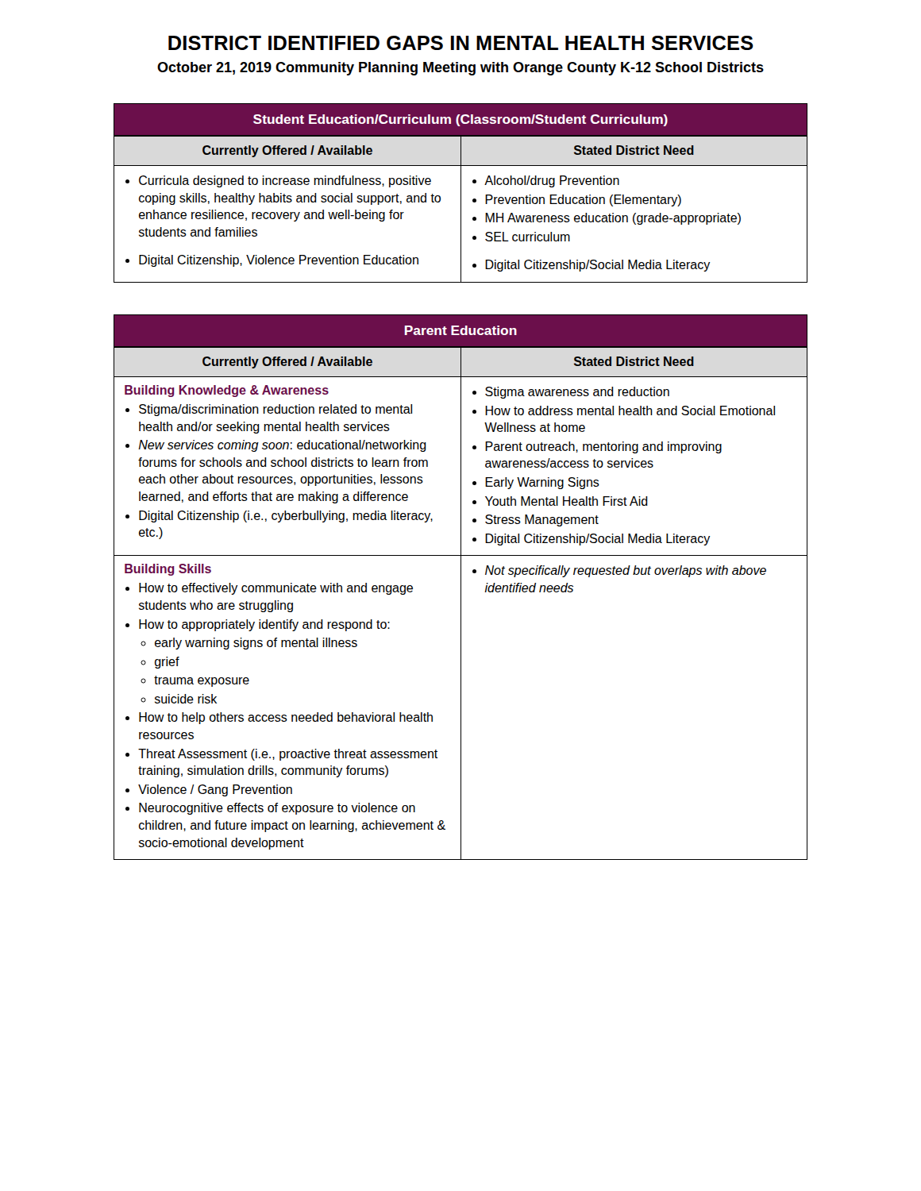DISTRICT IDENTIFIED GAPS IN MENTAL HEALTH SERVICES
October 21, 2019 Community Planning Meeting with Orange County K-12 School Districts
Student Education/Curriculum (Classroom/Student Curriculum)
| Currently Offered / Available | Stated District Need |
| --- | --- |
| Curricula designed to increase mindfulness, positive coping skills, healthy habits and social support, and to enhance resilience, recovery and well-being for students and families Digital Citizenship, Violence Prevention Education | Alcohol/drug Prevention Prevention Education (Elementary) MH Awareness education (grade-appropriate) SEL curriculum Digital Citizenship/Social Media Literacy |
Parent Education
| Currently Offered / Available | Stated District Need |
| --- | --- |
| Building Knowledge & Awareness Stigma/discrimination reduction related to mental health and/or seeking mental health services New services coming soon : educational/networking forums for schools and school districts to learn from each other about resources, opportunities, lessons learned, and efforts that are making a difference Digital Citizenship (i.e., cyberbullying, media literacy, etc.) | Stigma awareness and reduction How to address mental health and Social Emotional Wellness at home Parent outreach, mentoring and improving awareness/access to services Early Warning Signs Youth Mental Health First Aid Stress Management Digital Citizenship/Social Media Literacy |
| Building Skills How to effectively communicate with and engage students who are struggling How to appropriately identify and respond to: early warning signs of mental illness grief trauma exposure suicide risk How to help others access needed behavioral health resources Threat Assessment (i.e., proactive threat assessment training, simulation drills, community forums) Violence / Gang Prevention Neurocognitive effects of exposure to violence on children, and future impact on learning, achievement & socio-emotional development | Not specifically requested but overlaps with above identified needs |